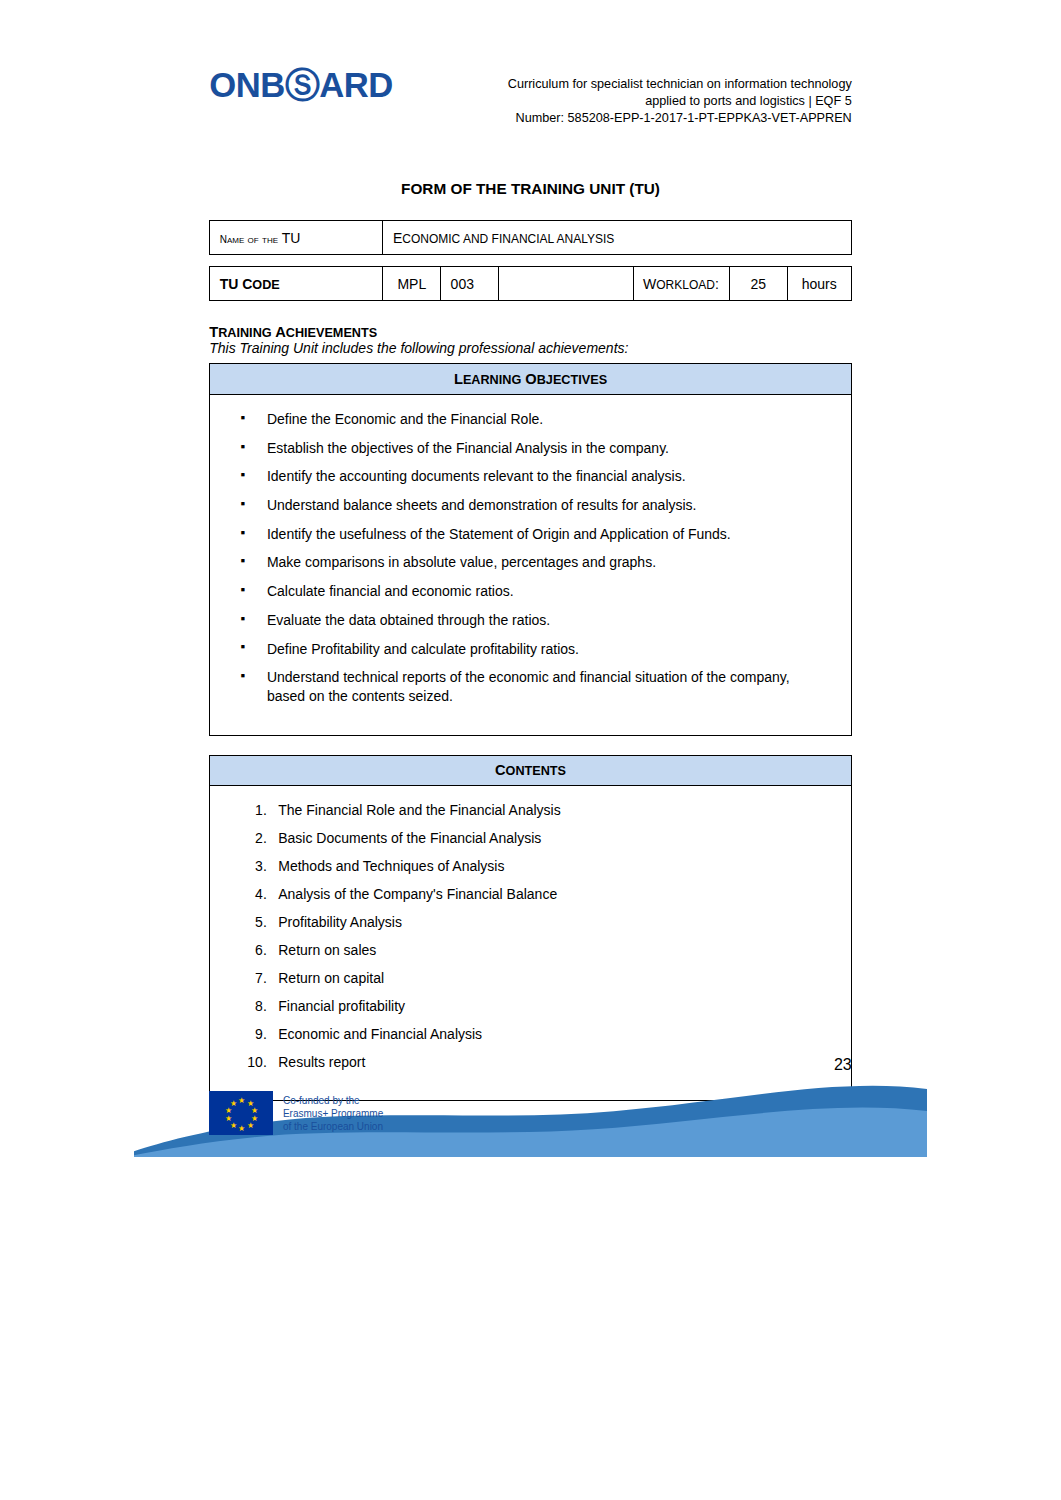ONBⓈARD
Curriculum for specialist technician on information technology
applied to ports and logistics | EQF 5
Number: 585208-EPP-1-2017-1-PT-EPPKA3-VET-APPREN
FORM OF THE TRAINING UNIT (TU)
| N AME OF THE TU | E CONOMIC AND FINANCIAL ANALYSIS |
| TU C ODE | MPL | 003 | | W ORKLOAD : | 25 | hours |
TRAINING ACHIEVEMENTS
This Training Unit includes the following professional achievements:
LEARNING OBJECTIVES
Define the Economic and the Financial Role.
Establish the objectives of the Financial Analysis in the company.
Identify the accounting documents relevant to the financial analysis.
Understand balance sheets and demonstration of results for analysis.
Identify the usefulness of the Statement of Origin and Application of Funds.
Make comparisons in absolute value, percentages and graphs.
Calculate financial and economic ratios.
Evaluate the data obtained through the ratios.
Define Profitability and calculate profitability ratios.
Understand technical reports of the economic and financial situation of the company, based on the contents seized.
CONTENTS
The Financial Role and the Financial Analysis
Basic Documents of the Financial Analysis
Methods and Techniques of Analysis
Analysis of the Company's Financial Balance
Profitability Analysis
Return on sales
Return on capital
Financial profitability
Economic and Financial Analysis
Results report
23
★ ★ ★ ★ ★ ★ ★ ★ ★ ★
Co-funded by the
Erasmus+ Programme
of the European Union